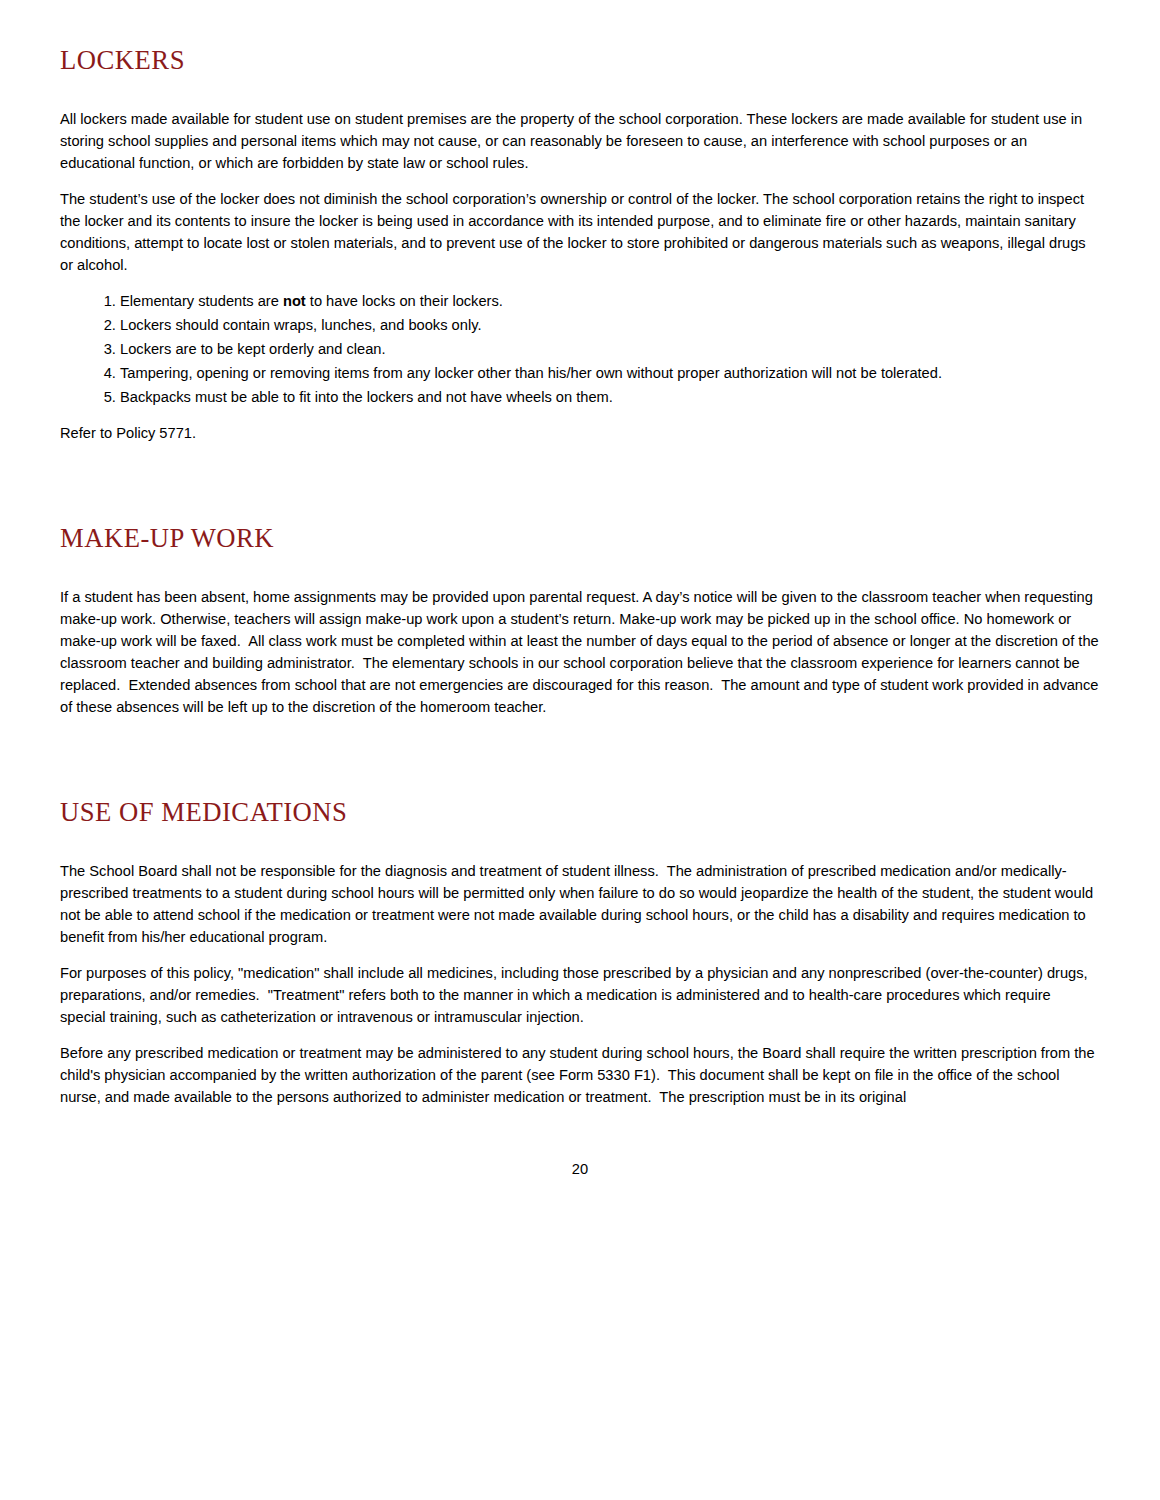LOCKERS
All lockers made available for student use on student premises are the property of the school corporation. These lockers are made available for student use in storing school supplies and personal items which may not cause, or can reasonably be foreseen to cause, an interference with school purposes or an educational function, or which are forbidden by state law or school rules.
The student’s use of the locker does not diminish the school corporation’s ownership or control of the locker. The school corporation retains the right to inspect the locker and its contents to insure the locker is being used in accordance with its intended purpose, and to eliminate fire or other hazards, maintain sanitary conditions, attempt to locate lost or stolen materials, and to prevent use of the locker to store prohibited or dangerous materials such as weapons, illegal drugs or alcohol.
Elementary students are not to have locks on their lockers.
Lockers should contain wraps, lunches, and books only.
Lockers are to be kept orderly and clean.
Tampering, opening or removing items from any locker other than his/her own without proper authorization will not be tolerated.
Backpacks must be able to fit into the lockers and not have wheels on them.
Refer to Policy 5771.
MAKE-UP WORK
If a student has been absent, home assignments may be provided upon parental request. A day’s notice will be given to the classroom teacher when requesting make-up work. Otherwise, teachers will assign make-up work upon a student’s return. Make-up work may be picked up in the school office. No homework or make-up work will be faxed. All class work must be completed within at least the number of days equal to the period of absence or longer at the discretion of the classroom teacher and building administrator. The elementary schools in our school corporation believe that the classroom experience for learners cannot be replaced. Extended absences from school that are not emergencies are discouraged for this reason. The amount and type of student work provided in advance of these absences will be left up to the discretion of the homeroom teacher.
USE OF MEDICATIONS
The School Board shall not be responsible for the diagnosis and treatment of student illness. The administration of prescribed medication and/or medically-prescribed treatments to a student during school hours will be permitted only when failure to do so would jeopardize the health of the student, the student would not be able to attend school if the medication or treatment were not made available during school hours, or the child has a disability and requires medication to benefit from his/her educational program.
For purposes of this policy, "medication" shall include all medicines, including those prescribed by a physician and any nonprescribed (over-the-counter) drugs, preparations, and/or remedies. "Treatment" refers both to the manner in which a medication is administered and to health-care procedures which require special training, such as catheterization or intravenous or intramuscular injection.
Before any prescribed medication or treatment may be administered to any student during school hours, the Board shall require the written prescription from the child's physician accompanied by the written authorization of the parent (see Form 5330 F1). This document shall be kept on file in the office of the school nurse, and made available to the persons authorized to administer medication or treatment. The prescription must be in its original
20